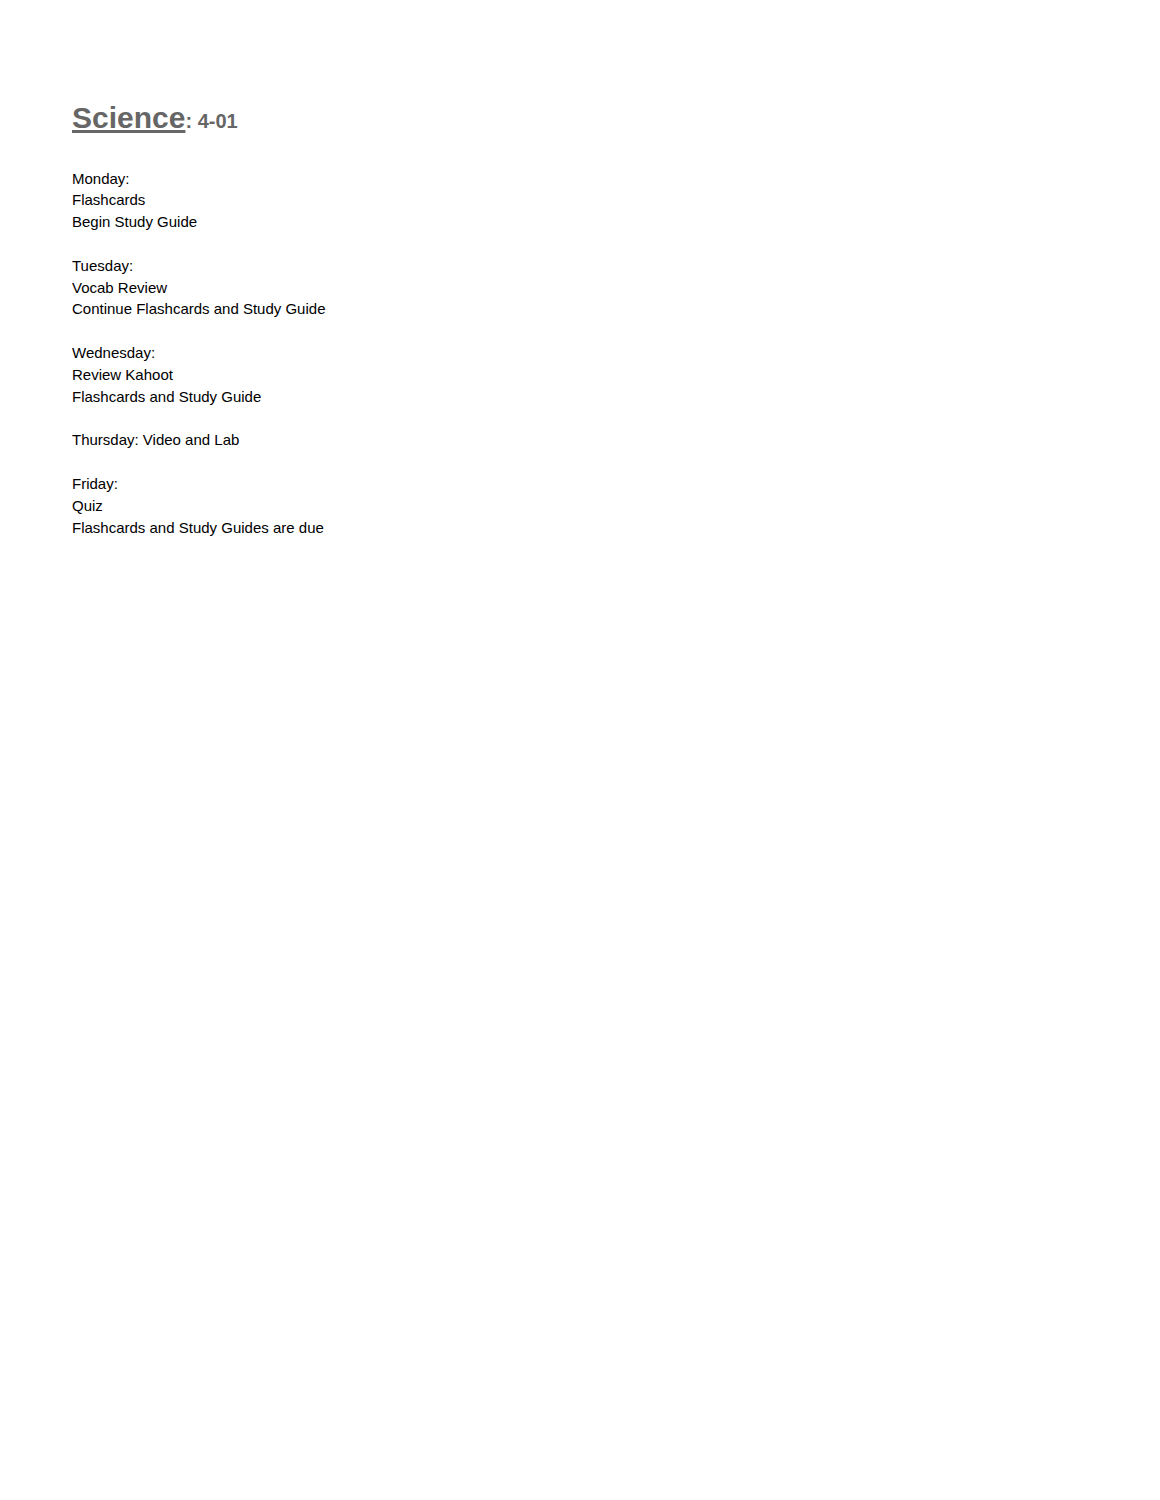Science: 4-01
Monday:
Flashcards
Begin Study Guide
Tuesday:
Vocab Review
Continue Flashcards and Study Guide
Wednesday:
Review Kahoot
Flashcards and Study Guide
Thursday: Video and Lab
Friday:
Quiz
Flashcards and Study Guides are due